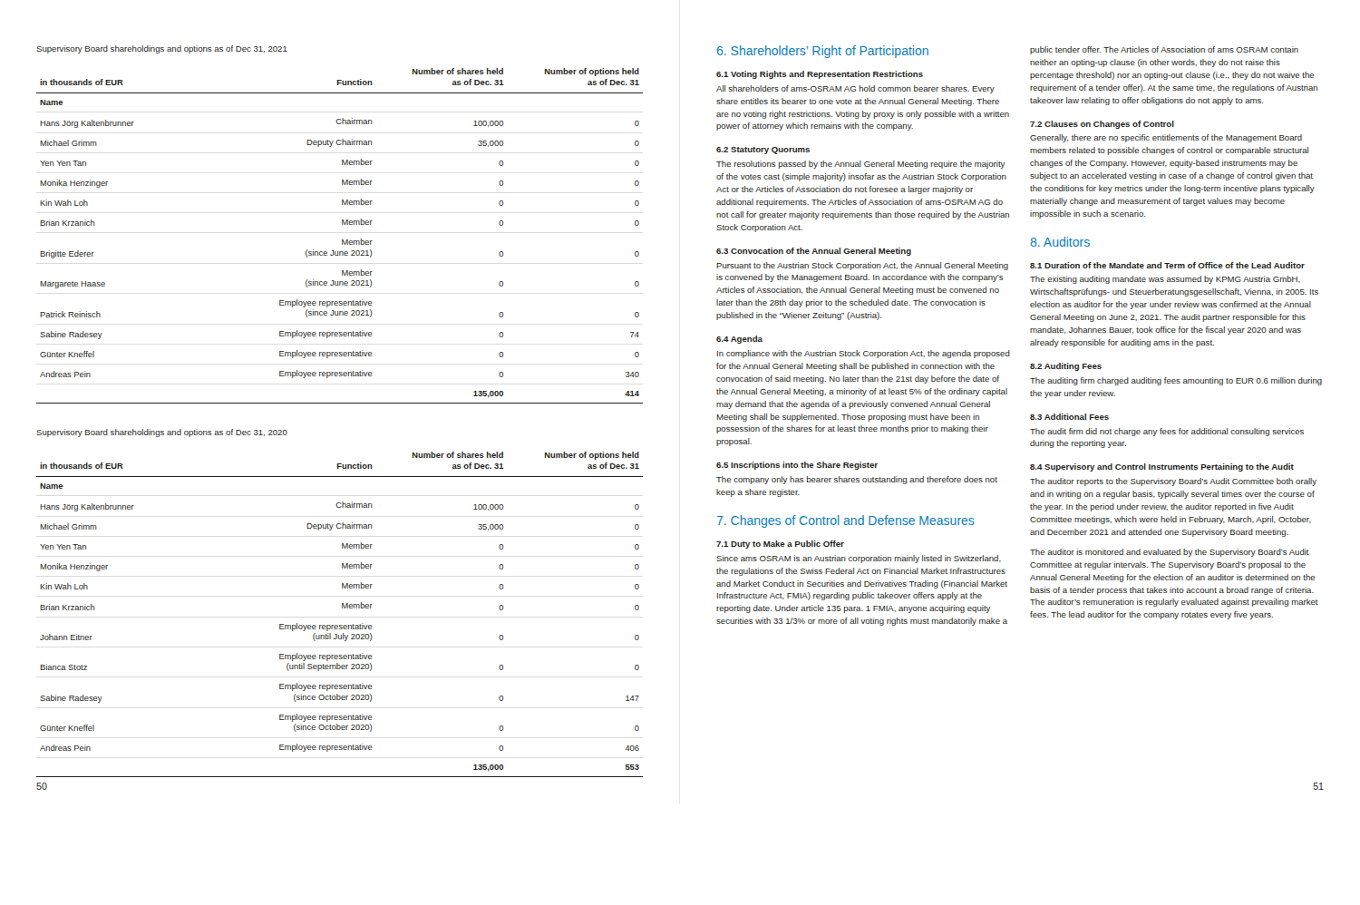Supervisory Board shareholdings and options as of Dec 31, 2021
| in thousands of EUR | Function | Number of shares held as of Dec. 31 | Number of options held as of Dec. 31 |
| --- | --- | --- | --- |
| Name | | | |
| Hans Jörg Kaltenbrunner | Chairman | 100,000 | 0 |
| Michael Grimm | Deputy Chairman | 35,000 | 0 |
| Yen Yen Tan | Member | 0 | 0 |
| Monika Henzinger | Member | 0 | 0 |
| Kin Wah Loh | Member | 0 | 0 |
| Brian Krzanich | Member | 0 | 0 |
| Brigitte Ederer | Member (since June 2021) | 0 | 0 |
| Margarete Haase | Member (since June 2021) | 0 | 0 |
| Patrick Reinisch | Employee representative (since June 2021) | 0 | 0 |
| Sabine Radesey | Employee representative | 0 | 74 |
| Günter Kneffel | Employee representative | 0 | 0 |
| Andreas Pein | Employee representative | 0 | 340 |
| | | 135,000 | 414 |
Supervisory Board shareholdings and options as of Dec 31, 2020
| in thousands of EUR | Function | Number of shares held as of Dec. 31 | Number of options held as of Dec. 31 |
| --- | --- | --- | --- |
| Name | | | |
| Hans Jörg Kaltenbrunner | Chairman | 100,000 | 0 |
| Michael Grimm | Deputy Chairman | 35,000 | 0 |
| Yen Yen Tan | Member | 0 | 0 |
| Monika Henzinger | Member | 0 | 0 |
| Kin Wah Loh | Member | 0 | 0 |
| Brian Krzanich | Member | 0 | 0 |
| Johann Eitner | Employee representative (until July 2020) | 0 | 0 |
| Bianca Stotz | Employee representative (until September 2020) | 0 | 0 |
| Sabine Radesey | Employee representative (since October 2020) | 0 | 147 |
| Günter Kneffel | Employee representative (since October 2020) | 0 | 0 |
| Andreas Pein | Employee representative | 0 | 406 |
| | | 135,000 | 553 |
50
6. Shareholders’ Right of Participation
6.1 Voting Rights and Representation Restrictions
All shareholders of ams-OSRAM AG hold common bearer shares. Every share entitles its bearer to one vote at the Annual General Meeting. There are no voting right restrictions. Voting by proxy is only possible with a written power of attorney which remains with the company.
6.2 Statutory Quorums
The resolutions passed by the Annual General Meeting require the majority of the votes cast (simple majority) insofar as the Austrian Stock Corporation Act or the Articles of Association do not foresee a larger majority or additional requirements. The Articles of Association of ams-OSRAM AG do not call for greater majority requirements than those required by the Austrian Stock Corporation Act.
6.3 Convocation of the Annual General Meeting
Pursuant to the Austrian Stock Corporation Act, the Annual General Meeting is convened by the Management Board. In accordance with the company’s Articles of Association, the Annual General Meeting must be convened no later than the 28th day prior to the scheduled date. The convocation is published in the “Wiener Zeitung” (Austria).
6.4 Agenda
In compliance with the Austrian Stock Corporation Act, the agenda proposed for the Annual General Meeting shall be published in connection with the convocation of said meeting. No later than the 21st day before the date of the Annual General Meeting, a minority of at least 5% of the ordinary capital may demand that the agenda of a previously convened Annual General Meeting shall be supplemented. Those proposing must have been in possession of the shares for at least three months prior to making their proposal.
6.5 Inscriptions into the Share Register
The company only has bearer shares outstanding and therefore does not keep a share register.
7. Changes of Control and Defense Measures
7.1 Duty to Make a Public Offer
Since ams OSRAM is an Austrian corporation mainly listed in Switzerland, the regulations of the Swiss Federal Act on Financial Market Infrastructures and Market Conduct in Securities and Derivatives Trading (Financial Market Infrastructure Act, FMIA) regarding public takeover offers apply at the reporting date. Under article 135 para. 1 FMIA, anyone acquiring equity securities with 33 1/3% or more of all voting rights must mandatorily make a public tender offer. The Articles of Association of ams OSRAM contain neither an opting-up clause (in other words, they do not raise this percentage threshold) nor an opting-out clause (i.e., they do not waive the requirement of a tender offer). At the same time, the regulations of Austrian takeover law relating to offer obligations do not apply to ams.
7.2 Clauses on Changes of Control
Generally, there are no specific entitlements of the Management Board members related to possible changes of control or comparable structural changes of the Company. However, equity-based instruments may be subject to an accelerated vesting in case of a change of control given that the conditions for key metrics under the long-term incentive plans typically materially change and measurement of target values may become impossible in such a scenario.
8. Auditors
8.1 Duration of the Mandate and Term of Office of the Lead Auditor
The existing auditing mandate was assumed by KPMG Austria GmbH, Wirtschaftsprüfungs- und Steuerberatungsgesellschaft, Vienna, in 2005. Its election as auditor for the year under review was confirmed at the Annual General Meeting on June 2, 2021. The audit partner responsible for this mandate, Johannes Bauer, took office for the fiscal year 2020 and was already responsible for auditing ams in the past.
8.2 Auditing Fees
The auditing firm charged auditing fees amounting to EUR 0.6 million during the year under review.
8.3 Additional Fees
The audit firm did not charge any fees for additional consulting services during the reporting year.
8.4 Supervisory and Control Instruments Pertaining to the Audit
The auditor reports to the Supervisory Board’s Audit Committee both orally and in writing on a regular basis, typically several times over the course of the year. In the period under review, the auditor reported in five Audit Committee meetings, which were held in February, March, April, October, and December 2021 and attended one Supervisory Board meeting.
The auditor is monitored and evaluated by the Supervisory Board’s Audit Committee at regular intervals. The Supervisory Board’s proposal to the Annual General Meeting for the election of an auditor is determined on the basis of a tender process that takes into account a broad range of criteria. The auditor’s remuneration is regularly evaluated against prevailing market fees. The lead auditor for the company rotates every five years.
51